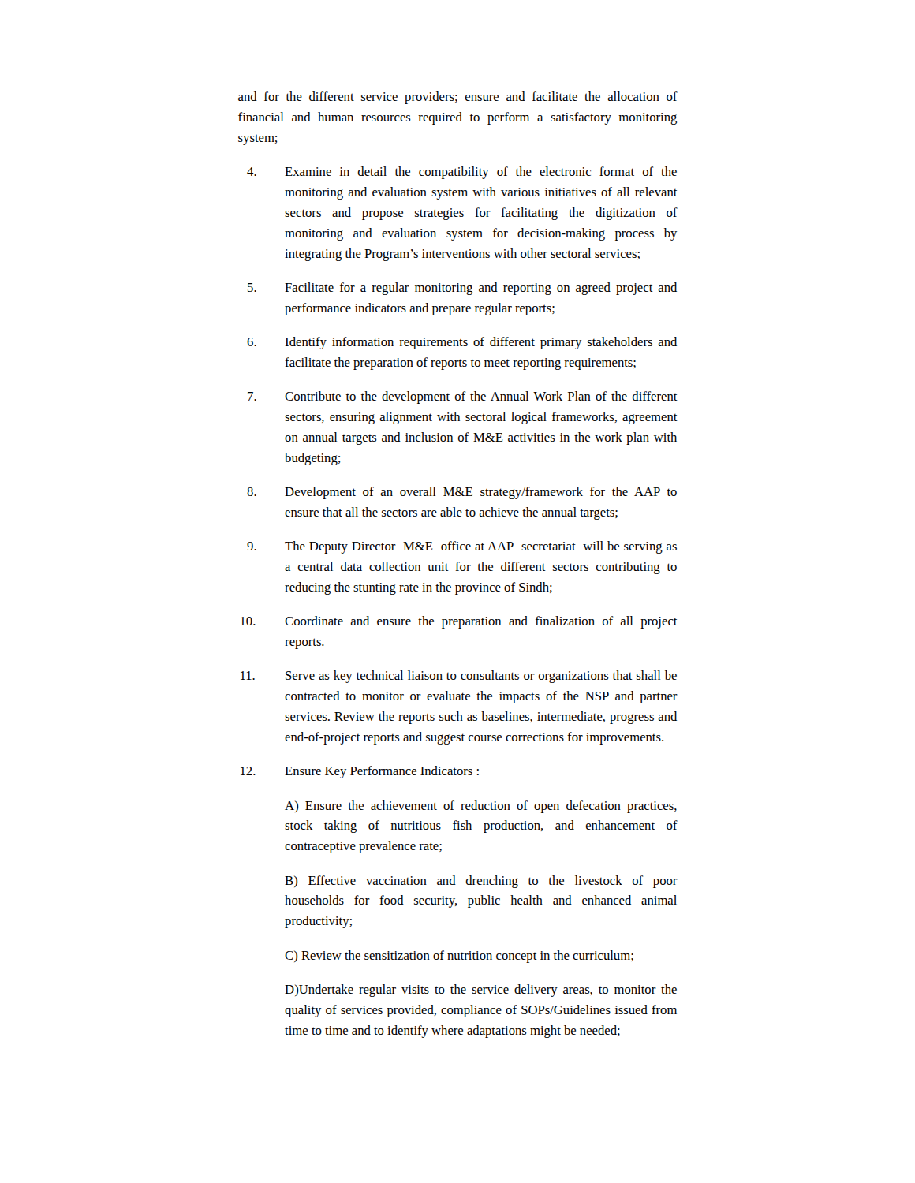and for the different service providers; ensure and facilitate the allocation of financial and human resources required to perform a satisfactory monitoring system;
Examine in detail the compatibility of the electronic format of the monitoring and evaluation system with various initiatives of all relevant sectors and propose strategies for facilitating the digitization of monitoring and evaluation system for decision-making process by integrating the Program’s interventions with other sectoral services;
Facilitate for a regular monitoring and reporting on agreed project and performance indicators and prepare regular reports;
Identify information requirements of different primary stakeholders and facilitate the preparation of reports to meet reporting requirements;
Contribute to the development of the Annual Work Plan of the different sectors, ensuring alignment with sectoral logical frameworks, agreement on annual targets and inclusion of M&E activities in the work plan with budgeting;
Development of an overall M&E strategy/framework for the AAP to ensure that all the sectors are able to achieve the annual targets;
The Deputy Director M&E office at AAP secretariat will be serving as a central data collection unit for the different sectors contributing to reducing the stunting rate in the province of Sindh;
Coordinate and ensure the preparation and finalization of all project reports.
Serve as key technical liaison to consultants or organizations that shall be contracted to monitor or evaluate the impacts of the NSP and partner services. Review the reports such as baselines, intermediate, progress and end-of-project reports and suggest course corrections for improvements.
Ensure Key Performance Indicators :
A) Ensure the achievement of reduction of open defecation practices, stock taking of nutritious fish production, and enhancement of contraceptive prevalence rate;
B) Effective vaccination and drenching to the livestock of poor households for food security, public health and enhanced animal productivity;
C) Review the sensitization of nutrition concept in the curriculum;
D)Undertake regular visits to the service delivery areas, to monitor the quality of services provided, compliance of SOPs/Guidelines issued from time to time and to identify where adaptations might be needed;